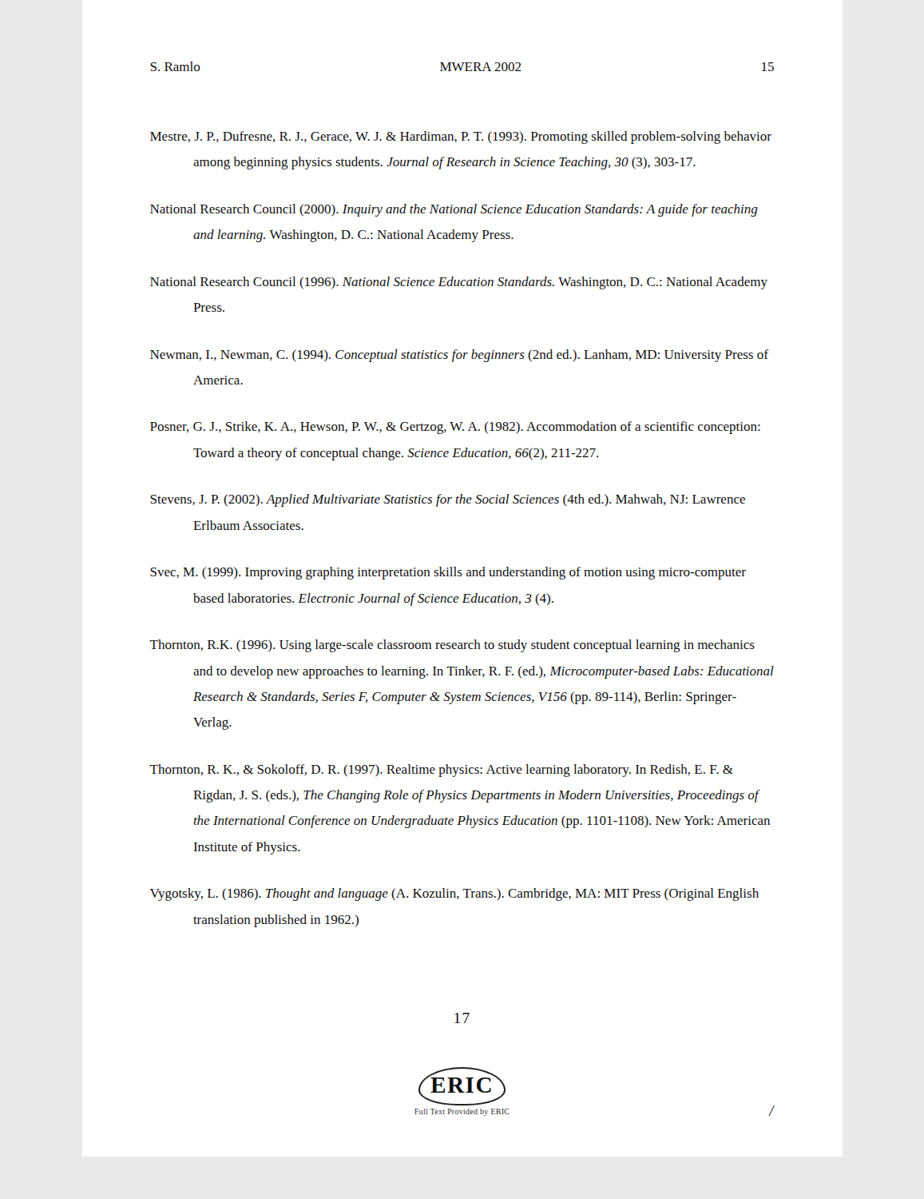S. Ramlo MWERA 2002 15
Mestre, J. P., Dufresne, R. J., Gerace, W. J. & Hardiman, P. T. (1993). Promoting skilled problem-solving behavior among beginning physics students. Journal of Research in Science Teaching, 30 (3), 303-17.
National Research Council (2000). Inquiry and the National Science Education Standards: A guide for teaching and learning. Washington, D. C.: National Academy Press.
National Research Council (1996). National Science Education Standards. Washington, D. C.: National Academy Press.
Newman, I., Newman, C. (1994). Conceptual statistics for beginners (2nd ed.). Lanham, MD: University Press of America.
Posner, G. J., Strike, K. A., Hewson, P. W., & Gertzog, W. A. (1982). Accommodation of a scientific conception: Toward a theory of conceptual change. Science Education, 66(2), 211-227.
Stevens, J. P. (2002). Applied Multivariate Statistics for the Social Sciences (4th ed.). Mahwah, NJ: Lawrence Erlbaum Associates.
Svec, M. (1999). Improving graphing interpretation skills and understanding of motion using micro-computer based laboratories. Electronic Journal of Science Education, 3 (4).
Thornton, R.K. (1996). Using large-scale classroom research to study student conceptual learning in mechanics and to develop new approaches to learning. In Tinker, R. F. (ed.), Microcomputer-based Labs: Educational Research & Standards, Series F, Computer & System Sciences, V156 (pp. 89-114), Berlin: Springer-Verlag.
Thornton, R. K., & Sokoloff, D. R. (1997). Realtime physics: Active learning laboratory. In Redish, E. F. & Rigdan, J. S. (eds.), The Changing Role of Physics Departments in Modern Universities, Proceedings of the International Conference on Undergraduate Physics Education (pp. 1101-1108). New York: American Institute of Physics.
Vygotsky, L. (1986). Thought and language (A. Kozulin, Trans.). Cambridge, MA: MIT Press (Original English translation published in 1962.)
17
ERIC Full Text Provided by ERIC
/